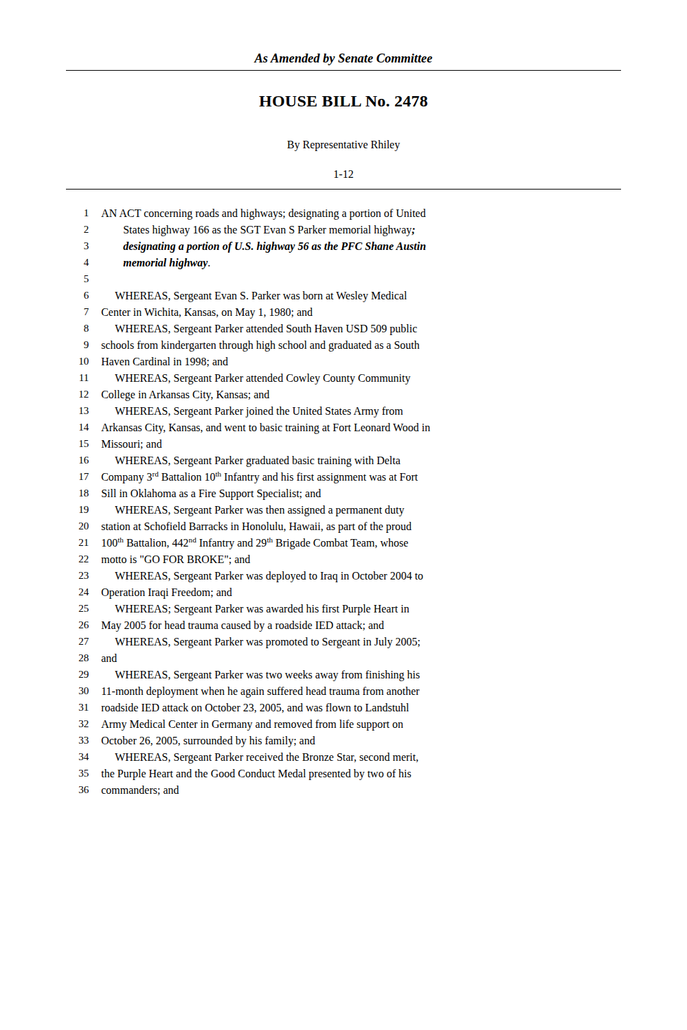As Amended by Senate Committee
HOUSE BILL No. 2478
By Representative Rhiley
1-12
AN ACT concerning roads and highways; designating a portion of United
States highway 166 as the SGT Evan S Parker memorial highway;
designating a portion of U.S. highway 56 as the PFC Shane Austin
memorial highway.
WHEREAS, Sergeant Evan S. Parker was born at Wesley Medical
Center in Wichita, Kansas, on May 1, 1980; and
WHEREAS, Sergeant Parker attended South Haven USD 509 public
schools from kindergarten through high school and graduated as a South
Haven Cardinal in 1998; and
WHEREAS, Sergeant Parker attended Cowley County Community
College in Arkansas City, Kansas; and
WHEREAS, Sergeant Parker joined the United States Army from
Arkansas City, Kansas, and went to basic training at Fort Leonard Wood in
Missouri; and
WHEREAS, Sergeant Parker graduated basic training with Delta
Company 3rd Battalion 10th Infantry and his first assignment was at Fort
Sill in Oklahoma as a Fire Support Specialist; and
WHEREAS, Sergeant Parker was then assigned a permanent duty
station at Schofield Barracks in Honolulu, Hawaii, as part of the proud
100th Battalion, 442nd Infantry and 29th Brigade Combat Team, whose
motto is "GO FOR BROKE"; and
WHEREAS, Sergeant Parker was deployed to Iraq in October 2004 to
Operation Iraqi Freedom; and
WHEREAS; Sergeant Parker was awarded his first Purple Heart in
May 2005 for head trauma caused by a roadside IED attack; and
WHEREAS, Sergeant Parker was promoted to Sergeant in July 2005;
and
WHEREAS, Sergeant Parker was two weeks away from finishing his
11-month deployment when he again suffered head trauma from another
roadside IED attack on October 23, 2005, and was flown to Landstuhl
Army Medical Center in Germany and removed from life support on
October 26, 2005, surrounded by his family; and
WHEREAS, Sergeant Parker received the Bronze Star, second merit,
the Purple Heart and the Good Conduct Medal presented by two of his
commanders; and